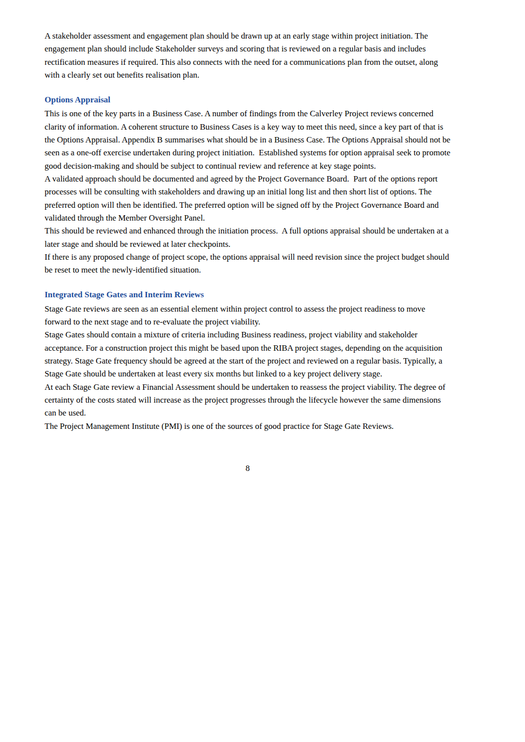A stakeholder assessment and engagement plan should be drawn up at an early stage within project initiation. The engagement plan should include Stakeholder surveys and scoring that is reviewed on a regular basis and includes rectification measures if required. This also connects with the need for a communications plan from the outset, along with a clearly set out benefits realisation plan.
Options Appraisal
This is one of the key parts in a Business Case. A number of findings from the Calverley Project reviews concerned clarity of information. A coherent structure to Business Cases is a key way to meet this need, since a key part of that is the Options Appraisal. Appendix B summarises what should be in a Business Case. The Options Appraisal should not be seen as a one-off exercise undertaken during project initiation. Established systems for option appraisal seek to promote good decision-making and should be subject to continual review and reference at key stage points.
A validated approach should be documented and agreed by the Project Governance Board. Part of the options report processes will be consulting with stakeholders and drawing up an initial long list and then short list of options. The preferred option will then be identified. The preferred option will be signed off by the Project Governance Board and validated through the Member Oversight Panel.
This should be reviewed and enhanced through the initiation process. A full options appraisal should be undertaken at a later stage and should be reviewed at later checkpoints.
If there is any proposed change of project scope, the options appraisal will need revision since the project budget should be reset to meet the newly-identified situation.
Integrated Stage Gates and Interim Reviews
Stage Gate reviews are seen as an essential element within project control to assess the project readiness to move forward to the next stage and to re-evaluate the project viability.
Stage Gates should contain a mixture of criteria including Business readiness, project viability and stakeholder acceptance. For a construction project this might be based upon the RIBA project stages, depending on the acquisition strategy. Stage Gate frequency should be agreed at the start of the project and reviewed on a regular basis. Typically, a Stage Gate should be undertaken at least every six months but linked to a key project delivery stage.
At each Stage Gate review a Financial Assessment should be undertaken to reassess the project viability. The degree of certainty of the costs stated will increase as the project progresses through the lifecycle however the same dimensions can be used.
The Project Management Institute (PMI) is one of the sources of good practice for Stage Gate Reviews.
8